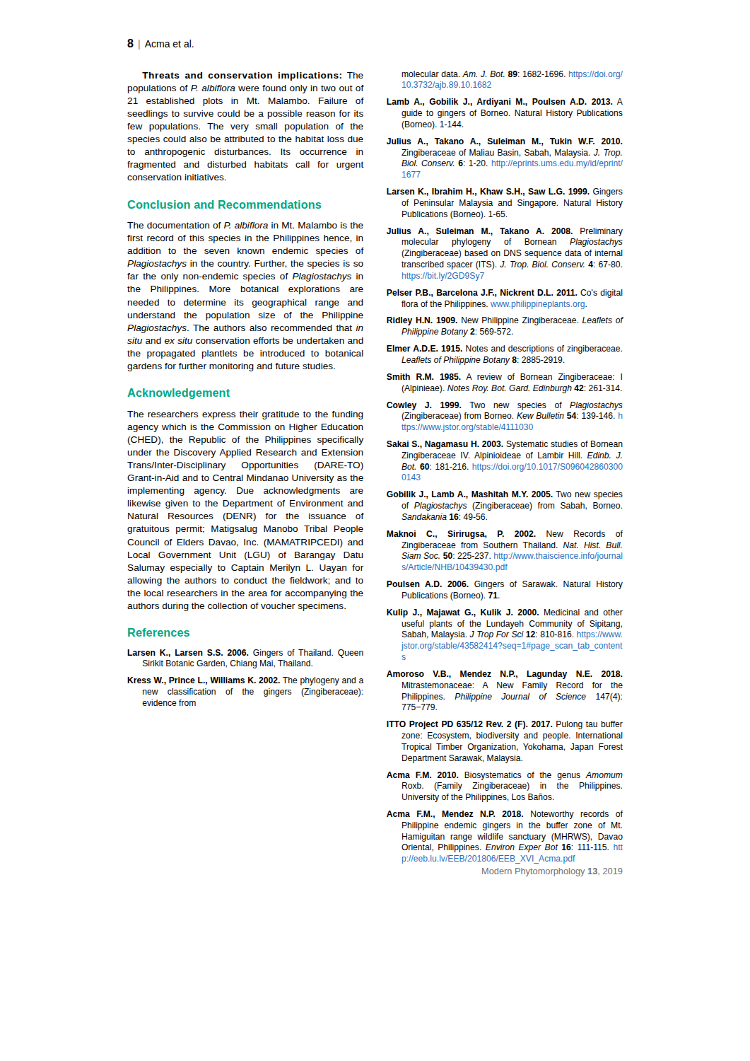8|Acma et al.
Threats and conservation implications: The populations of P. albiflora were found only in two out of 21 established plots in Mt. Malambo. Failure of seedlings to survive could be a possible reason for its few populations. The very small population of the species could also be attributed to the habitat loss due to anthropogenic disturbances. Its occurrence in fragmented and disturbed habitats call for urgent conservation initiatives.
Conclusion and Recommendations
The documentation of P. albiflora in Mt. Malambo is the first record of this species in the Philippines hence, in addition to the seven known endemic species of Plagiostachys in the country. Further, the species is so far the only non-endemic species of Plagiostachys in the Philippines. More botanical explorations are needed to determine its geographical range and understand the population size of the Philippine Plagiostachys. The authors also recommended that in situ and ex situ conservation efforts be undertaken and the propagated plantlets be introduced to botanical gardens for further monitoring and future studies.
Acknowledgement
The researchers express their gratitude to the funding agency which is the Commission on Higher Education (CHED), the Republic of the Philippines specifically under the Discovery Applied Research and Extension Trans/Inter-Disciplinary Opportunities (DARE-TO) Grant-in-Aid and to Central Mindanao University as the implementing agency. Due acknowledgments are likewise given to the Department of Environment and Natural Resources (DENR) for the issuance of gratuitous permit; Matigsalug Manobo Tribal People Council of Elders Davao, Inc. (MAMATRIPCEDI) and Local Government Unit (LGU) of Barangay Datu Salumay especially to Captain Merilyn L. Uayan for allowing the authors to conduct the fieldwork; and to the local researchers in the area for accompanying the authors during the collection of voucher specimens.
References
Larsen K., Larsen S.S. 2006. Gingers of Thailand. Queen Sirikit Botanic Garden, Chiang Mai, Thailand.
Kress W., Prince L., Williams K. 2002. The phylogeny and a new classification of the gingers (Zingiberaceae): evidence from
molecular data. Am. J. Bot. 89: 1682-1696. https://doi.org/10.3732/ajb.89.10.1682
Lamb A., Gobilik J., Ardiyani M., Poulsen A.D. 2013. A guide to gingers of Borneo. Natural History Publications (Borneo). 1-144.
Julius A., Takano A., Suleiman M., Tukin W.F. 2010. Zingiberaceae of Maliau Basin, Sabah, Malaysia. J. Trop. Biol. Conserv. 6: 1-20. http://eprints.ums.edu.my/id/eprint/1677
Larsen K., Ibrahim H., Khaw S.H., Saw L.G. 1999. Gingers of Peninsular Malaysia and Singapore. Natural History Publications (Borneo). 1-65.
Julius A., Suleiman M., Takano A. 2008. Preliminary molecular phylogeny of Bornean Plagiostachys (Zingiberaceae) based on DNS sequence data of internal transcribed spacer (ITS). J. Trop. Biol. Conserv. 4: 67-80. https://bit.ly/2GD9Sy7
Pelser P.B., Barcelona J.F., Nickrent D.L. 2011. Co's digital flora of the Philippines. www.philippineplants.org.
Ridley H.N. 1909. New Philippine Zingiberaceae. Leaflets of Philippine Botany 2: 569-572.
Elmer A.D.E. 1915. Notes and descriptions of zingiberaceae. Leaflets of Philippine Botany 8: 2885-2919.
Smith R.M. 1985. A review of Bornean Zingiberaceae: I (Alpinieae). Notes Roy. Bot. Gard. Edinburgh 42: 261-314.
Cowley J. 1999. Two new species of Plagiostachys (Zingiberaceae) from Borneo. Kew Bulletin 54: 139-146. https://www.jstor.org/stable/4111030
Sakai S., Nagamasu H. 2003. Systematic studies of Bornean Zingiberaceae IV. Alpinioideae of Lambir Hill. Edinb. J. Bot. 60: 181-216. https://doi.org/10.1017/S0960428603000143
Gobilik J., Lamb A., Mashitah M.Y. 2005. Two new species of Plagiostachys (Zingiberaceae) from Sabah, Borneo. Sandakania 16: 49-56.
Maknoi C., Sirirugsa, P. 2002. New Records of Zingiberaceae from Southern Thailand. Nat. Hist. Bull. Siam Soc. 50: 225-237. http://www.thaiscience.info/journals/Article/NHB/10439430.pdf
Poulsen A.D. 2006. Gingers of Sarawak. Natural History Publications (Borneo). 71.
Kulip J., Majawat G., Kulik J. 2000. Medicinal and other useful plants of the Lundayeh Community of Sipitang, Sabah, Malaysia. J Trop For Sci 12: 810-816. https://www.jstor.org/stable/43582414?seq=1#page_scan_tab_contents
Amoroso V.B., Mendez N.P., Lagunday N.E. 2018. Mitrastemonaceae: A New Family Record for the Philippines. Philippine Journal of Science 147(4): 775−779.
ITTO Project PD 635/12 Rev. 2 (F). 2017. Pulong tau buffer zone: Ecosystem, biodiversity and people. International Tropical Timber Organization, Yokohama, Japan Forest Department Sarawak, Malaysia.
Acma F.M. 2010. Biosystematics of the genus Amomum Roxb. (Family Zingiberaceae) in the Philippines. University of the Philippines, Los Baños.
Acma F.M., Mendez N.P. 2018. Noteworthy records of Philippine endemic gingers in the buffer zone of Mt. Hamiguitan range wildlife sanctuary (MHRWS), Davao Oriental, Philippines. Environ Exper Bot 16: 111-115. http://eeb.lu.lv/EEB/201806/EEB_XVI_Acma.pdf
Modern Phytomorphology 13, 2019